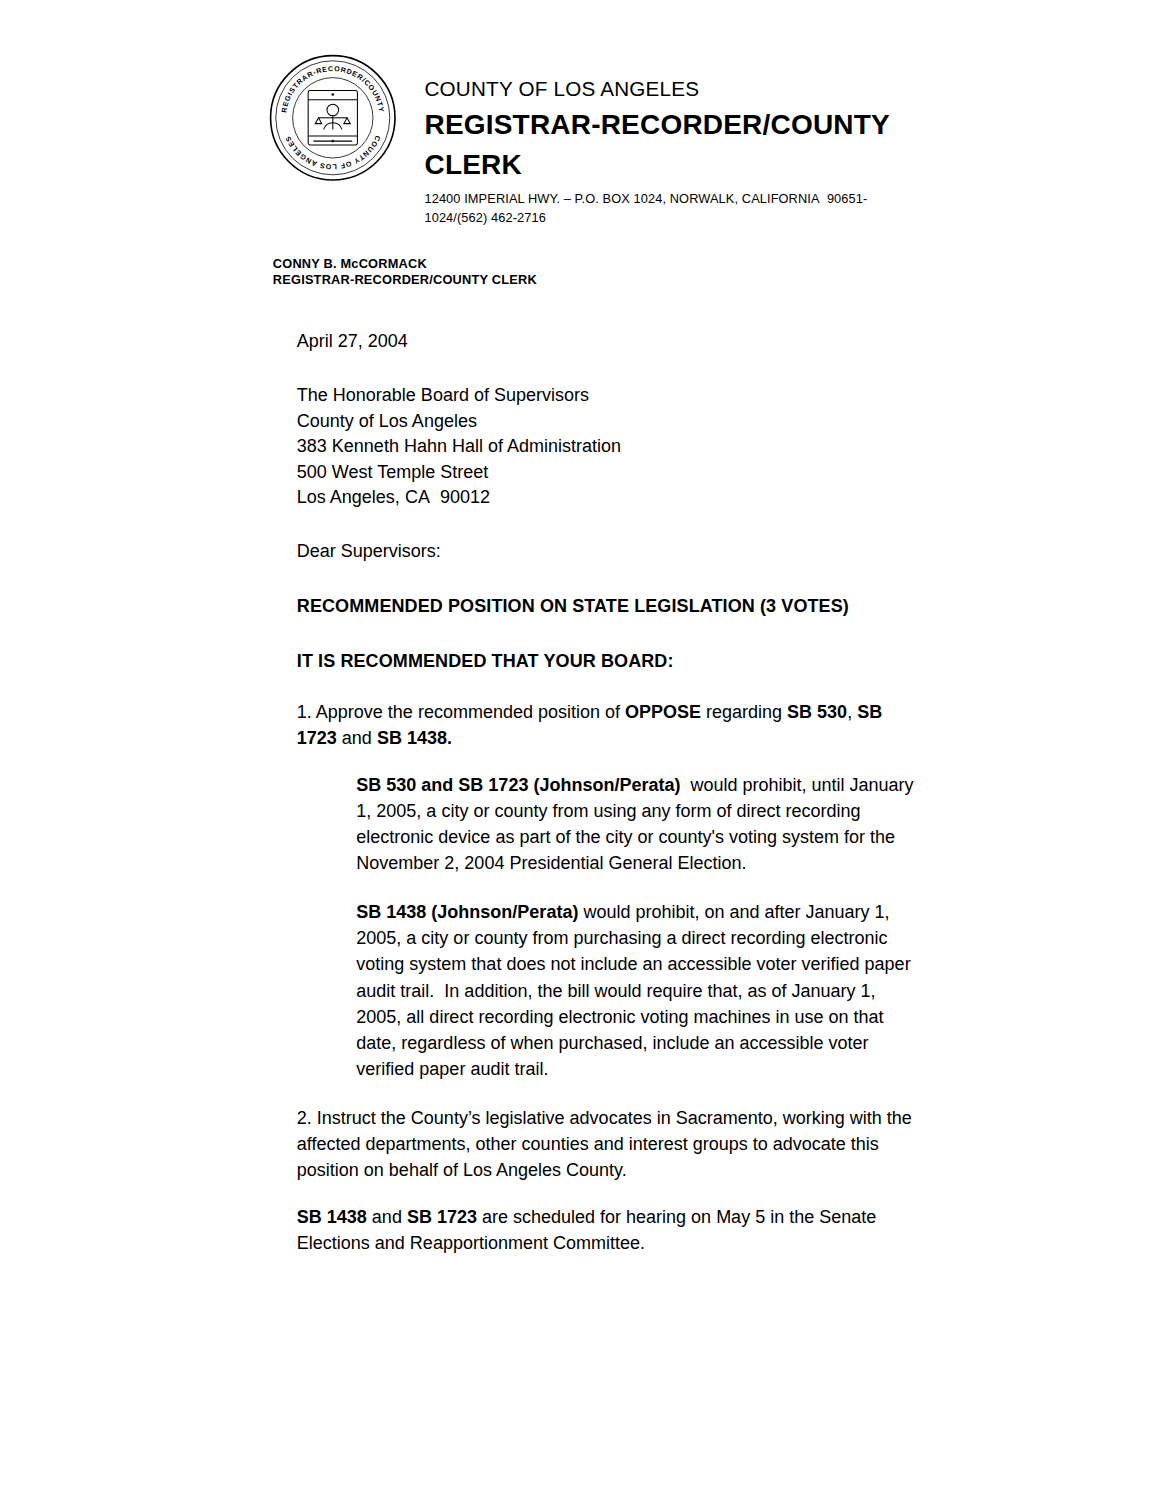REGISTRAR-RECORDER/COUNTY COUNTY OF LOS ANGELES
COUNTY OF LOS ANGELES
REGISTRAR-RECORDER/COUNTY CLERK
12400 IMPERIAL HWY. – P.O. BOX 1024, NORWALK, CALIFORNIA 90651-1024/(562) 462-2716
CONNY B. McCORMACK
REGISTRAR-RECORDER/COUNTY CLERK
April 27, 2004
The Honorable Board of Supervisors
County of Los Angeles
383 Kenneth Hahn Hall of Administration
500 West Temple Street
Los Angeles, CA 90012
Dear Supervisors:
RECOMMENDED POSITION ON STATE LEGISLATION (3 VOTES)
IT IS RECOMMENDED THAT YOUR BOARD:
1. Approve the recommended position of OPPOSE regarding SB 530, SB 1723 and SB 1438.
SB 530 and SB 1723 (Johnson/Perata) would prohibit, until January 1, 2005, a city or county from using any form of direct recording electronic device as part of the city or county's voting system for the November 2, 2004 Presidential General Election.
SB 1438 (Johnson/Perata) would prohibit, on and after January 1, 2005, a city or county from purchasing a direct recording electronic voting system that does not include an accessible voter verified paper audit trail. In addition, the bill would require that, as of January 1, 2005, all direct recording electronic voting machines in use on that date, regardless of when purchased, include an accessible voter verified paper audit trail.
2. Instruct the County’s legislative advocates in Sacramento, working with the affected departments, other counties and interest groups to advocate this position on behalf of Los Angeles County.
SB 1438 and SB 1723 are scheduled for hearing on May 5 in the Senate Elections and Reapportionment Committee.